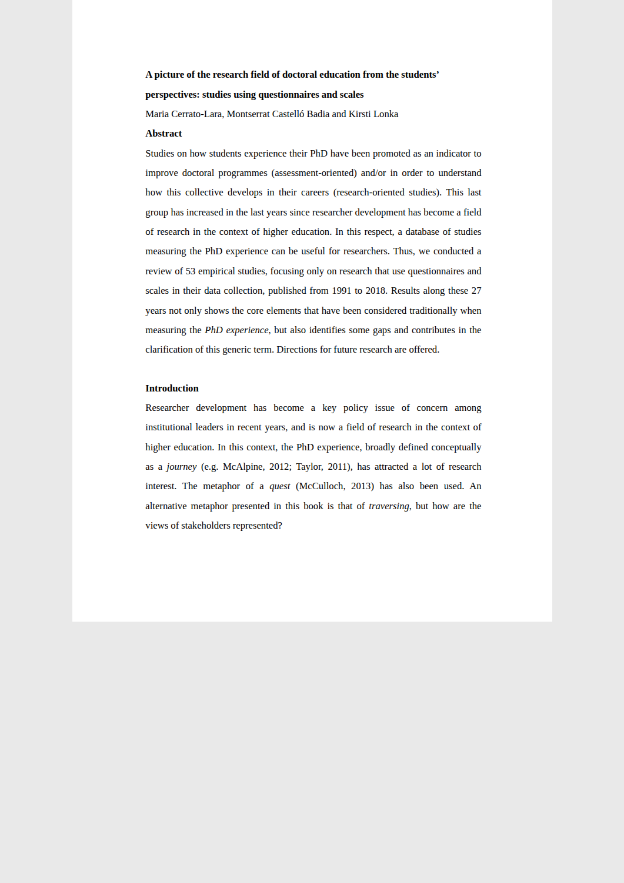A picture of the research field of doctoral education from the students’ perspectives: studies using questionnaires and scales
Maria Cerrato-Lara, Montserrat Castelló Badia and Kirsti Lonka
Abstract
Studies on how students experience their PhD have been promoted as an indicator to improve doctoral programmes (assessment-oriented) and/or in order to understand how this collective develops in their careers (research-oriented studies). This last group has increased in the last years since researcher development has become a field of research in the context of higher education. In this respect, a database of studies measuring the PhD experience can be useful for researchers. Thus, we conducted a review of 53 empirical studies, focusing only on research that use questionnaires and scales in their data collection, published from 1991 to 2018. Results along these 27 years not only shows the core elements that have been considered traditionally when measuring the PhD experience, but also identifies some gaps and contributes in the clarification of this generic term. Directions for future research are offered.
Introduction
Researcher development has become a key policy issue of concern among institutional leaders in recent years, and is now a field of research in the context of higher education. In this context, the PhD experience, broadly defined conceptually as a journey (e.g. McAlpine, 2012; Taylor, 2011), has attracted a lot of research interest. The metaphor of a quest (McCulloch, 2013) has also been used. An alternative metaphor presented in this book is that of traversing, but how are the views of stakeholders represented?